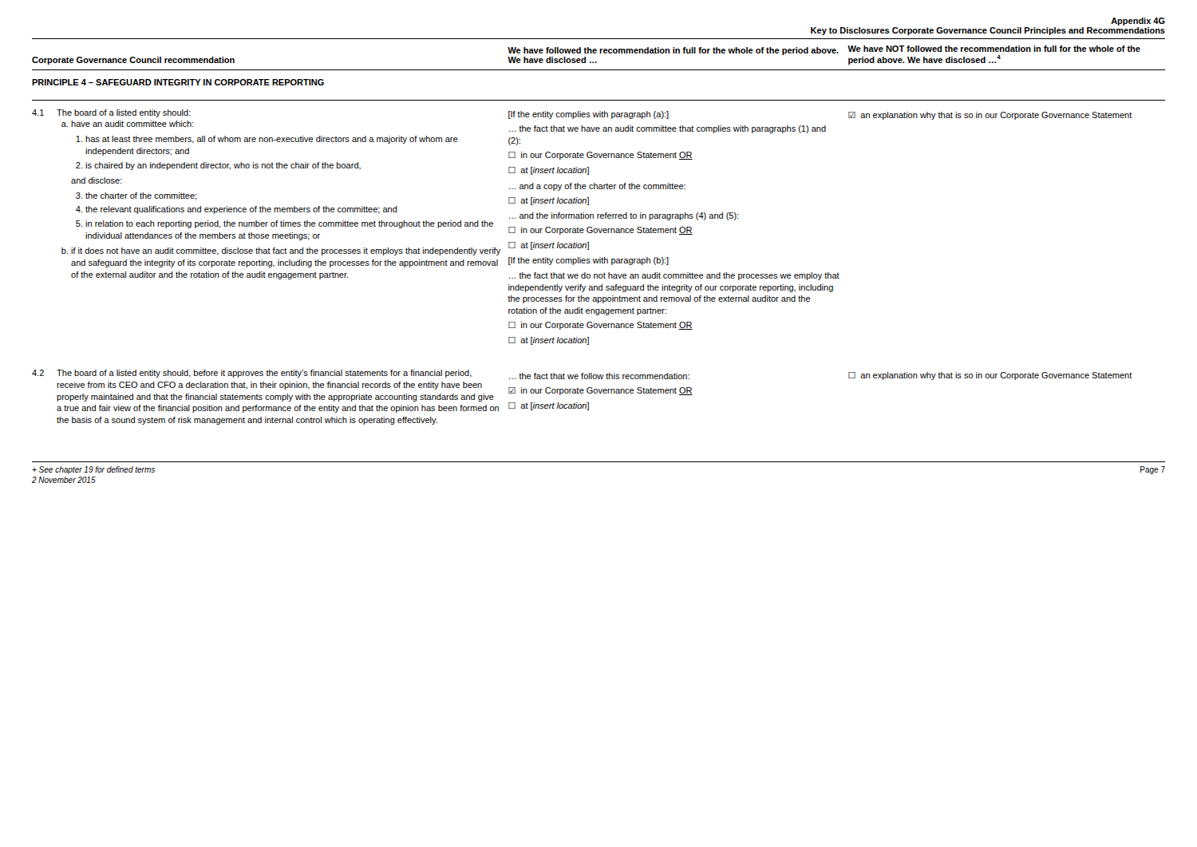Appendix 4G
Key to Disclosures Corporate Governance Council Principles and Recommendations
| Corporate Governance Council recommendation | We have followed the recommendation in full for the whole of the period above. We have disclosed … | We have NOT followed the recommendation in full for the whole of the period above. We have disclosed … 4 |
| --- | --- | --- |
| PRINCIPLE 4 – SAFEGUARD INTEGRITY IN CORPORATE REPORTING |
| 4.1 The board of a listed entity should: have an audit committee which: has at least three members, all of whom are non-executive directors and a majority of whom are independent directors; and is chaired by an independent director, who is not the chair of the board, and disclose: the charter of the committee; the relevant qualifications and experience of the members of the committee; and in relation to each reporting period, the number of times the committee met throughout the period and the individual attendances of the members at those meetings; or if it does not have an audit committee, disclose that fact and the processes it employs that independently verify and safeguard the integrity of its corporate reporting, including the processes for the appointment and removal of the external auditor and the rotation of the audit engagement partner. | [If the entity complies with paragraph (a):] … the fact that we have an audit committee that complies with paragraphs (1) and (2): ☐ in our Corporate Governance Statement OR ☐ at [ insert location ] … and a copy of the charter of the committee: ☐ at [ insert location ] … and the information referred to in paragraphs (4) and (5): ☐ in our Corporate Governance Statement OR ☐ at [ insert location ] [If the entity complies with paragraph (b):] … the fact that we do not have an audit committee and the processes we employ that independently verify and safeguard the integrity of our corporate reporting, including the processes for the appointment and removal of the external auditor and the rotation of the audit engagement partner: ☐ in our Corporate Governance Statement OR ☐ at [ insert location ] | ☑ an explanation why that is so in our Corporate Governance Statement |
| 4.2 The board of a listed entity should, before it approves the entity’s financial statements for a financial period, receive from its CEO and CFO a declaration that, in their opinion, the financial records of the entity have been properly maintained and that the financial statements comply with the appropriate accounting standards and give a true and fair view of the financial position and performance of the entity and that the opinion has been formed on the basis of a sound system of risk management and internal control which is operating effectively. | … the fact that we follow this recommendation: ☑ in our Corporate Governance Statement OR ☐ at [ insert location ] | ☐ an explanation why that is so in our Corporate Governance Statement |
+ See chapter 19 for defined terms
2 November 2015
Page 7